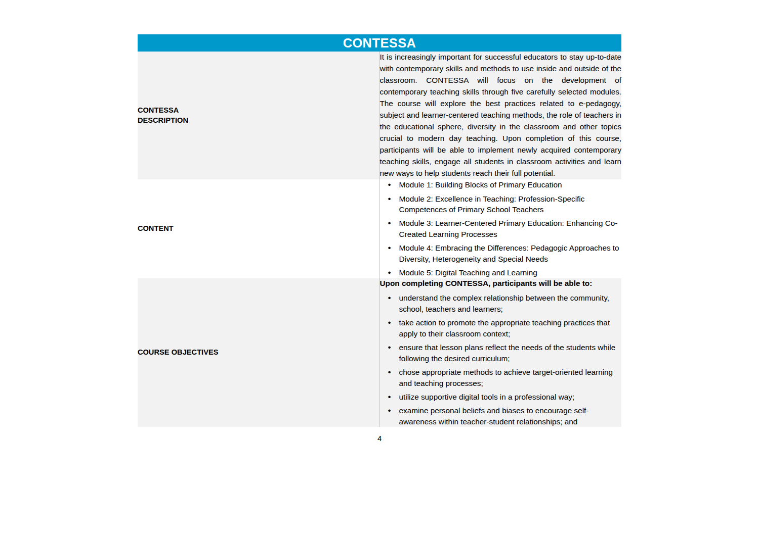| CONTESSA |
| CONTESSA DESCRIPTION | It is increasingly important for successful educators to stay up-to-date with contemporary skills and methods to use inside and outside of the classroom. CONTESSA will focus on the development of contemporary teaching skills through five carefully selected modules. The course will explore the best practices related to e-pedagogy, subject and learner-centered teaching methods, the role of teachers in the educational sphere, diversity in the classroom and other topics crucial to modern day teaching. Upon completion of this course, participants will be able to implement newly acquired contemporary teaching skills, engage all students in classroom activities and learn new ways to help students reach their full potential. |
| CONTENT | Module 1: Building Blocks of Primary Education Module 2: Excellence in Teaching: Profession-Specific Competences of Primary School Teachers Module 3: Learner-Centered Primary Education: Enhancing Co-Created Learning Processes Module 4: Embracing the Differences: Pedagogic Approaches to Diversity, Heterogeneity and Special Needs Module 5: Digital Teaching and Learning |
| COURSE OBJECTIVES | Upon completing CONTESSA, participants will be able to: understand the complex relationship between the community, school, teachers and learners; take action to promote the appropriate teaching practices that apply to their classroom context; ensure that lesson plans reflect the needs of the students while following the desired curriculum; chose appropriate methods to achieve target-oriented learning and teaching processes; utilize supportive digital tools in a professional way; examine personal beliefs and biases to encourage self-awareness within teacher-student relationships; and |
4